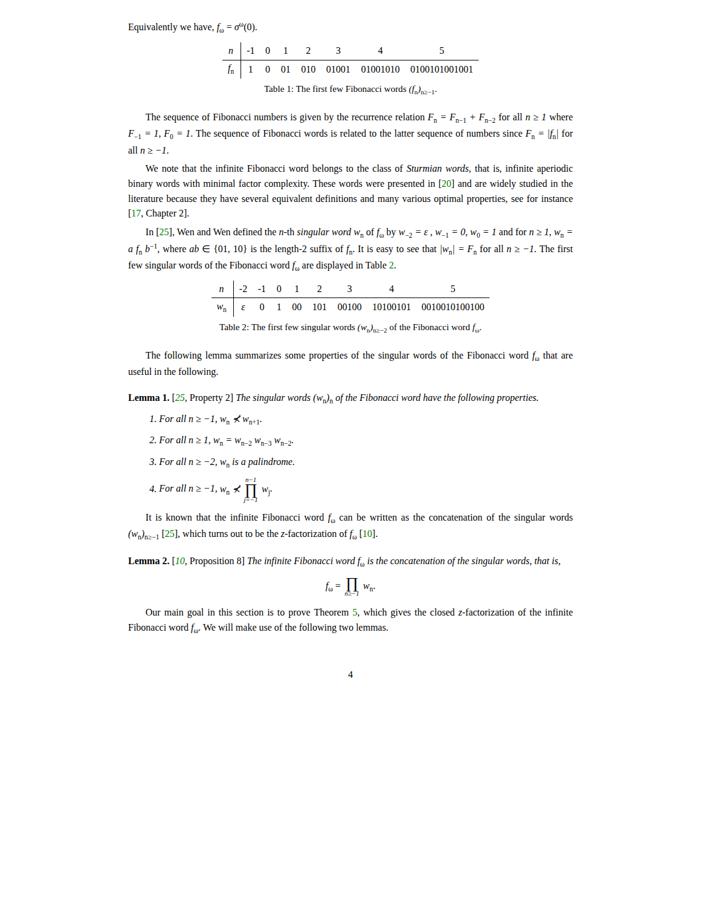Equivalently we have, fω = σω(0).
| n | -1 | 0 | 1 | 2 | 3 | 4 | 5 |
| f n | 1 | 0 | 01 | 010 | 01001 | 01001010 | 0100101001001 |
Table 1: The first few Fibonacci words (fn)n≥−1.
The sequence of Fibonacci numbers is given by the recurrence relation Fn = Fn−1 + Fn−2 for all n ≥ 1 where F−1 = 1, F0 = 1. The sequence of Fibonacci words is related to the latter sequence of numbers since Fn = |fn| for all n ≥ −1.
We note that the infinite Fibonacci word belongs to the class of Sturmian words, that is, infinite aperiodic binary words with minimal factor complexity. These words were presented in [20] and are widely studied in the literature because they have several equivalent definitions and many various optimal properties, see for instance [17, Chapter 2].
In [25], Wen and Wen defined the n-th singular word wn of fω by w−2 = ε , w−1 = 0, w0 = 1 and for n ≥ 1, wn = a fn b−1, where ab ∈ {01, 10} is the length-2 suffix of fn. It is easy to see that |wn| = Fn for all n ≥ −1. The first few singular words of the Fibonacci word fω are displayed in Table 2.
| n | -2 | -1 | 0 | 1 | 2 | 3 | 4 | 5 |
| w n | ε | 0 | 1 | 00 | 101 | 00100 | 10100101 | 0010010100100 |
Table 2: The first few singular words (wn)n≥−2 of the Fibonacci word fω.
The following lemma summarizes some properties of the singular words of the Fibonacci word fω that are useful in the following.
Lemma 1. [25, Property 2] The singular words (wn)n of the Fibonacci word have the following properties.
For all n ≥ −1, wn ⊀ wn+1.
For all n ≥ 1, wn = wn−2 wn−3 wn−2.
For all n ≥ −2, wn is a palindrome.
For all n ≥ −1, wn ⊀ n−1∏j=−1 wj.
It is known that the infinite Fibonacci word fω can be written as the concatenation of the singular words (wn)n≥−1 [25], which turns out to be the z-factorization of fω [10].
Lemma 2. [10, Proposition 8] The infinite Fibonacci word fω is the concatenation of the singular words, that is,
fω = ∏n≥−1 wn.
Our main goal in this section is to prove Theorem 5, which gives the closed z-factorization of the infinite Fibonacci word fω. We will make use of the following two lemmas.
4